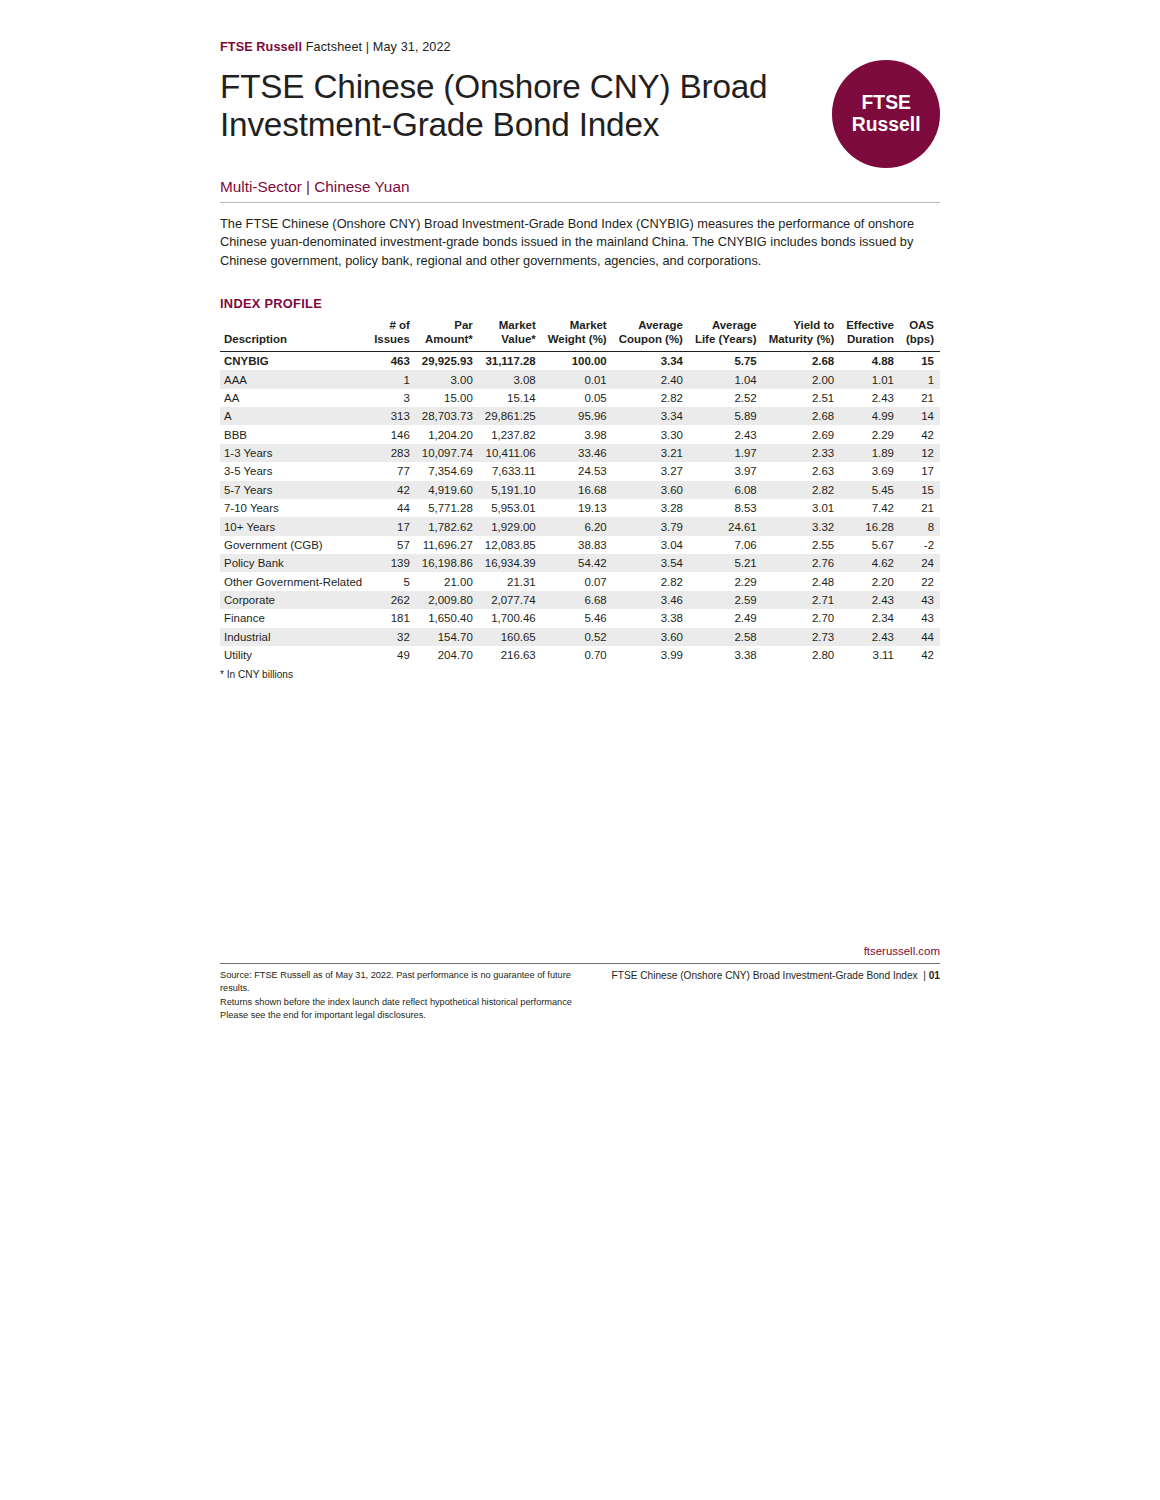FTSE Russell Factsheet | May 31, 2022
FTSE Chinese (Onshore CNY) Broad Investment-Grade Bond Index
FTSE Russell
Multi-Sector | Chinese Yuan
The FTSE Chinese (Onshore CNY) Broad Investment-Grade Bond Index (CNYBIG) measures the performance of onshore Chinese yuan-denominated investment-grade bonds issued in the mainland China. The CNYBIG includes bonds issued by Chinese government, policy bank, regional and other governments, agencies, and corporations.
Index Profile
| Description | # of Issues | Par Amount* | Market Value* | Market Weight (%) | Average Coupon (%) | Average Life (Years) | Yield to Maturity (%) | Effective Duration | OAS (bps) |
| --- | --- | --- | --- | --- | --- | --- | --- | --- | --- |
| CNYBIG | 463 | 29,925.93 | 31,117.28 | 100.00 | 3.34 | 5.75 | 2.68 | 4.88 | 15 |
| AAA | 1 | 3.00 | 3.08 | 0.01 | 2.40 | 1.04 | 2.00 | 1.01 | 1 |
| AA | 3 | 15.00 | 15.14 | 0.05 | 2.82 | 2.52 | 2.51 | 2.43 | 21 |
| A | 313 | 28,703.73 | 29,861.25 | 95.96 | 3.34 | 5.89 | 2.68 | 4.99 | 14 |
| BBB | 146 | 1,204.20 | 1,237.82 | 3.98 | 3.30 | 2.43 | 2.69 | 2.29 | 42 |
| 1-3 Years | 283 | 10,097.74 | 10,411.06 | 33.46 | 3.21 | 1.97 | 2.33 | 1.89 | 12 |
| 3-5 Years | 77 | 7,354.69 | 7,633.11 | 24.53 | 3.27 | 3.97 | 2.63 | 3.69 | 17 |
| 5-7 Years | 42 | 4,919.60 | 5,191.10 | 16.68 | 3.60 | 6.08 | 2.82 | 5.45 | 15 |
| 7-10 Years | 44 | 5,771.28 | 5,953.01 | 19.13 | 3.28 | 8.53 | 3.01 | 7.42 | 21 |
| 10+ Years | 17 | 1,782.62 | 1,929.00 | 6.20 | 3.79 | 24.61 | 3.32 | 16.28 | 8 |
| Government (CGB) | 57 | 11,696.27 | 12,083.85 | 38.83 | 3.04 | 7.06 | 2.55 | 5.67 | -2 |
| Policy Bank | 139 | 16,198.86 | 16,934.39 | 54.42 | 3.54 | 5.21 | 2.76 | 4.62 | 24 |
| Other Government-Related | 5 | 21.00 | 21.31 | 0.07 | 2.82 | 2.29 | 2.48 | 2.20 | 22 |
| Corporate | 262 | 2,009.80 | 2,077.74 | 6.68 | 3.46 | 2.59 | 2.71 | 2.43 | 43 |
| Finance | 181 | 1,650.40 | 1,700.46 | 5.46 | 3.38 | 2.49 | 2.70 | 2.34 | 43 |
| Industrial | 32 | 154.70 | 160.65 | 0.52 | 3.60 | 2.58 | 2.73 | 2.43 | 44 |
| Utility | 49 | 204.70 | 216.63 | 0.70 | 3.99 | 3.38 | 2.80 | 3.11 | 42 |
* In CNY billions
ftserussell.com
Source: FTSE Russell as of May 31, 2022. Past performance is no guarantee of future results.
Returns shown before the index launch date reflect hypothetical historical performance
Please see the end for important legal disclosures.
FTSE Chinese (Onshore CNY) Broad Investment-Grade Bond Index | 01